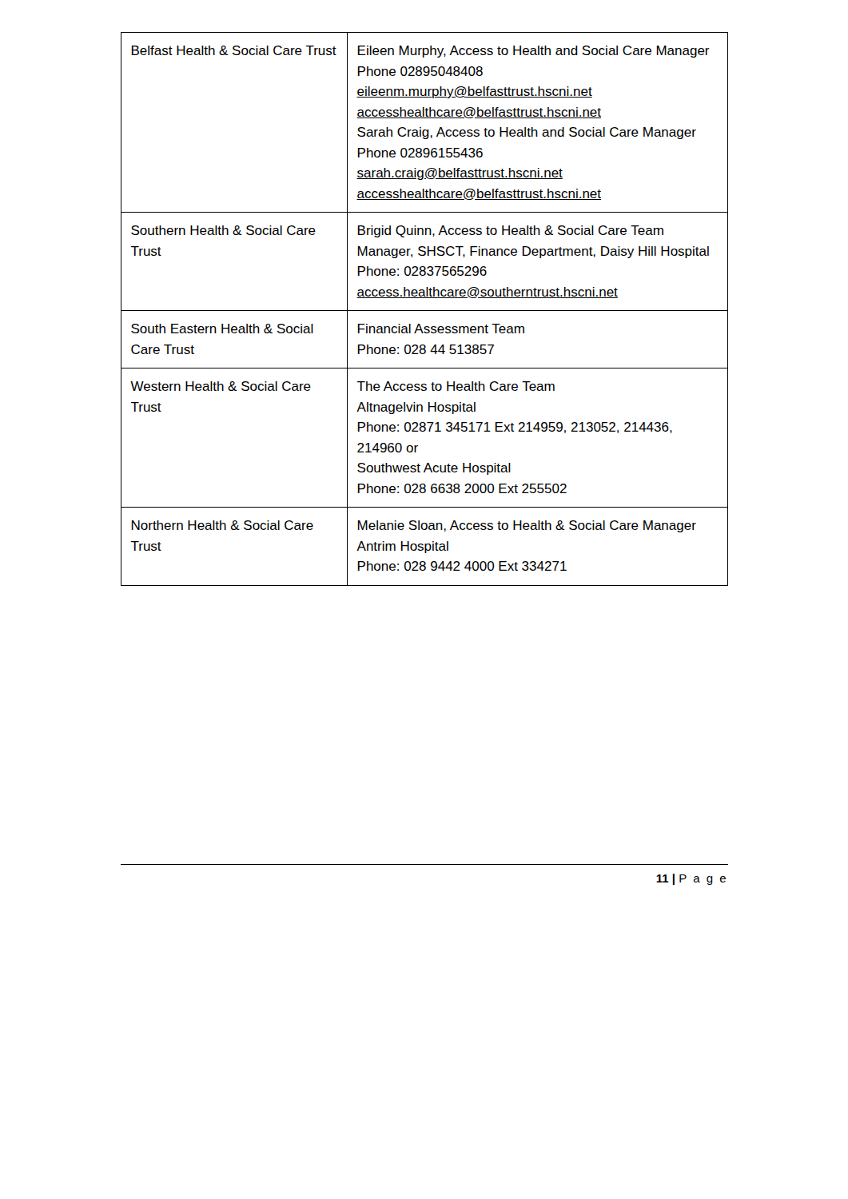| Belfast Health & Social Care Trust | Eileen Murphy, Access to Health and Social Care Manager Phone 02895048408 eileenm.murphy@belfasttrust.hscni.net accesshealthcare@belfasttrust.hscni.net Sarah Craig, Access to Health and Social Care Manager Phone 02896155436 sarah.craig@belfasttrust.hscni.net accesshealthcare@belfasttrust.hscni.net |
| Southern Health & Social Care Trust | Brigid Quinn, Access to Health & Social Care Team Manager, SHSCT, Finance Department, Daisy Hill Hospital Phone: 02837565296 access.healthcare@southerntrust.hscni.net |
| South Eastern Health & Social Care Trust | Financial Assessment Team Phone: 028 44 513857 |
| Western Health & Social Care Trust | The Access to Health Care Team Altnagelvin Hospital Phone: 02871 345171 Ext 214959, 213052, 214436, 214960 or Southwest Acute Hospital Phone: 028 6638 2000 Ext 255502 |
| Northern Health & Social Care Trust | Melanie Sloan, Access to Health & Social Care Manager Antrim Hospital Phone: 028 9442 4000 Ext 334271 |
11 | P a g e